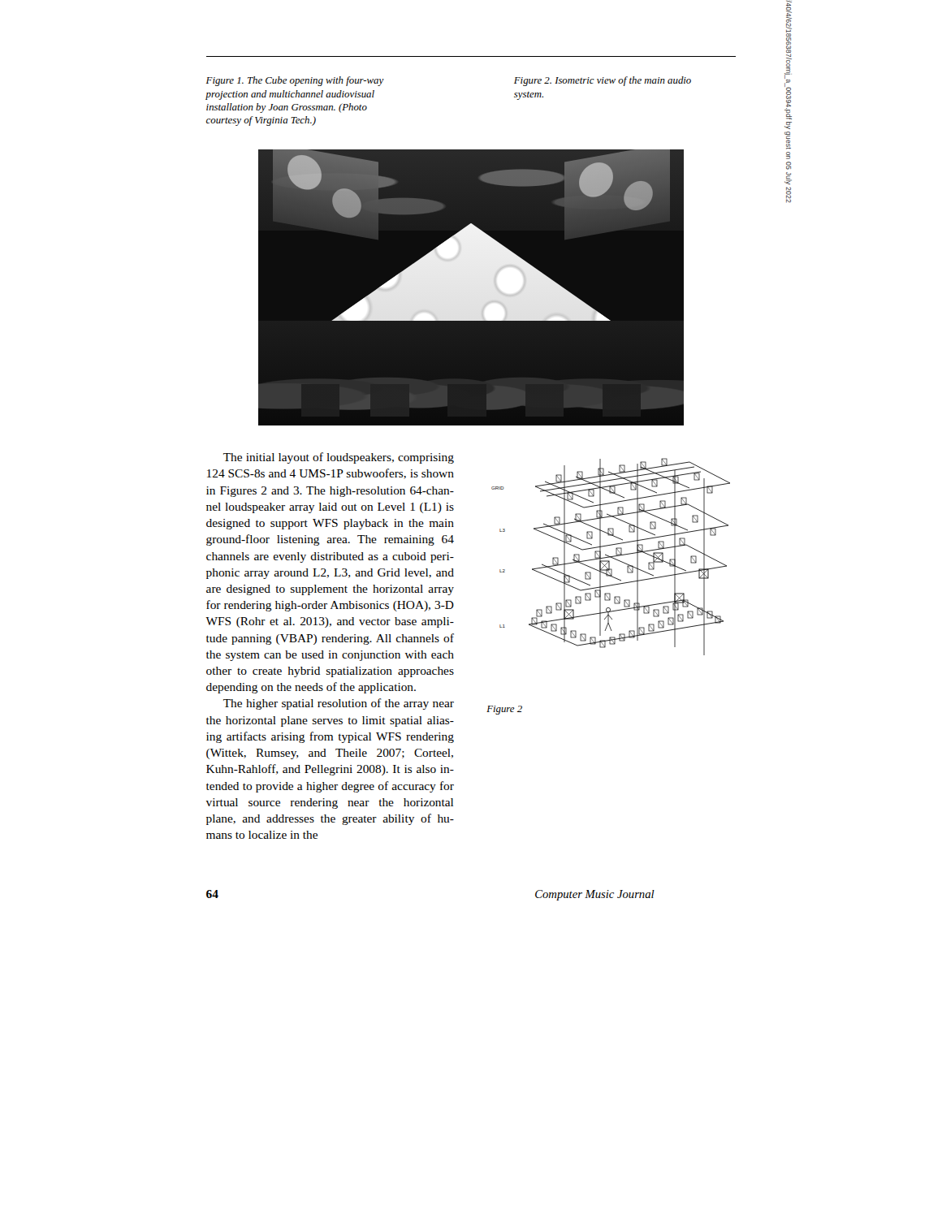Figure 1. The Cube opening with four-way projection and multichannel audiovisual installation by Joan Grossman. (Photo courtesy of Virginia Tech.)
Figure 2. Isometric view of the main audio system.
The initial layout of loudspeakers, comprising 124 SCS-8s and 4 UMS-1P subwoofers, is shown in Figures 2 and 3. The high-resolution 64-channel loudspeaker array laid out on Level 1 (L1) is designed to support WFS playback in the main ground-floor listening area. The remaining 64 channels are evenly distributed as a cuboid periphonic array around L2, L3, and Grid level, and are designed to supplement the horizontal array for rendering high-order Ambisonics (HOA), 3-D WFS (Rohr et al. 2013), and vector base amplitude panning (VBAP) rendering. All channels of the system can be used in conjunction with each other to create hybrid spatialization approaches depending on the needs of the application.
The higher spatial resolution of the array near the horizontal plane serves to limit spatial aliasing artifacts arising from typical WFS rendering (Wittek, Rumsey, and Theile 2007; Corteel, Kuhn-Rahloff, and Pellegrini 2008). It is also intended to provide a higher degree of accuracy for virtual source rendering near the horizontal plane, and addresses the greater ability of humans to localize in the
GRID L3 L2 L1
Figure 2
64
Computer Music Journal
Downloaded from http://direct.mit.edu/comj/article-pdf/40/4/62/1856387/comj_a_00394.pdf by guest on 05 July 2022